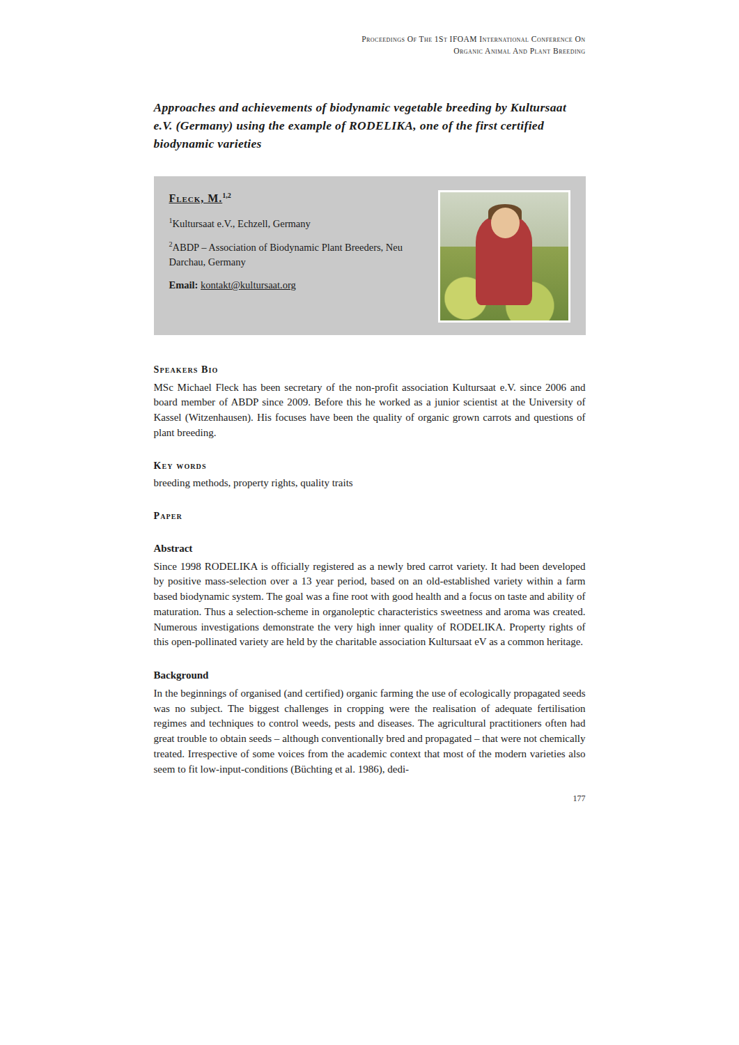Proceedings Of The 1St IFOAM International Conference On
Organic Animal And Plant Breeding
Approaches and achievements of biodynamic vegetable breeding by Kultursaat e.V. (Germany) using the example of RODELIKA, one of the first certified biodynamic varieties
Fleck, M.1,2
1Kultursaat e.V., Echzell, Germany
2ABDP – Association of Biodynamic Plant Breeders, Neu Darchau, Germany
Email: kontakt@kultursaat.org
Speakers Bio
MSc Michael Fleck has been secretary of the non-profit association Kultursaat e.V. since 2006 and board member of ABDP since 2009. Before this he worked as a junior scientist at the University of Kassel (Witzenhausen). His focuses have been the quality of organic grown carrots and questions of plant breeding.
Key words
breeding methods, property rights, quality traits
Paper
Abstract
Since 1998 RODELIKA is officially registered as a newly bred carrot variety. It had been developed by positive mass-selection over a 13 year period, based on an old-established variety within a farm based biodynamic system. The goal was a fine root with good health and a focus on taste and ability of maturation. Thus a selection-scheme in organoleptic characteristics sweetness and aroma was created. Numerous investigations demonstrate the very high inner quality of RODELIKA. Property rights of this open-pollinated variety are held by the charitable association Kultursaat eV as a common heritage.
Background
In the beginnings of organised (and certified) organic farming the use of ecologically propagated seeds was no subject. The biggest challenges in cropping were the realisation of adequate fertilisation regimes and techniques to control weeds, pests and diseases. The agricultural practitioners often had great trouble to obtain seeds – although conventionally bred and propagated – that were not chemically treated. Irrespective of some voices from the academic context that most of the modern varieties also seem to fit low-input-conditions (Büchting et al. 1986), dedi-
177